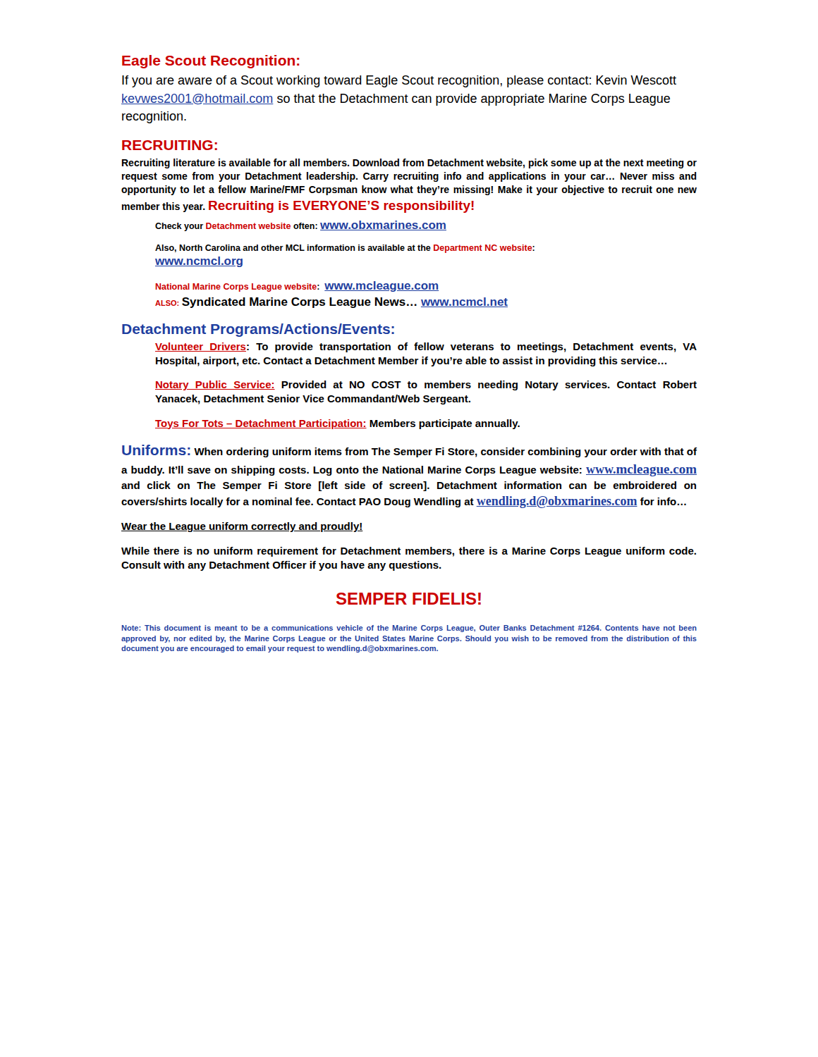Eagle Scout Recognition:
If you are aware of a Scout working toward Eagle Scout recognition, please contact: Kevin Wescott kevwes2001@hotmail.com so that the Detachment can provide appropriate Marine Corps League recognition.
RECRUITING:
Recruiting literature is available for all members. Download from Detachment website, pick some up at the next meeting or request some from your Detachment leadership. Carry recruiting info and applications in your car… Never miss and opportunity to let a fellow Marine/FMF Corpsman know what they’re missing! Make it your objective to recruit one new member this year. Recruiting is EVERYONE’S responsibility!
Check your Detachment website often: www.obxmarines.com
Also, North Carolina and other MCL information is available at the Department NC website:
www.ncmcl.org
National Marine Corps League website: www.mcleague.com
ALSO: Syndicated Marine Corps League News… www.ncmcl.net
Detachment Programs/Actions/Events:
Volunteer Drivers: To provide transportation of fellow veterans to meetings, Detachment events, VA Hospital, airport, etc. Contact a Detachment Member if you’re able to assist in providing this service…
Notary Public Service: Provided at NO COST to members needing Notary services. Contact Robert Yanacek, Detachment Senior Vice Commandant/Web Sergeant.
Toys For Tots – Detachment Participation: Members participate annually.
Uniforms: When ordering uniform items from The Semper Fi Store, consider combining your order with that of a buddy. It’ll save on shipping costs. Log onto the National Marine Corps League website: www.mcleague.com and click on The Semper Fi Store [left side of screen]. Detachment information can be embroidered on covers/shirts locally for a nominal fee. Contact PAO Doug Wendling at wendling.d@obxmarines.com for info…
Wear the League uniform correctly and proudly!
While there is no uniform requirement for Detachment members, there is a Marine Corps League uniform code. Consult with any Detachment Officer if you have any questions.
SEMPER FIDELIS!
Note: This document is meant to be a communications vehicle of the Marine Corps League, Outer Banks Detachment #1264. Contents have not been approved by, nor edited by, the Marine Corps League or the United States Marine Corps. Should you wish to be removed from the distribution of this document you are encouraged to email your request to wendling.d@obxmarines.com.